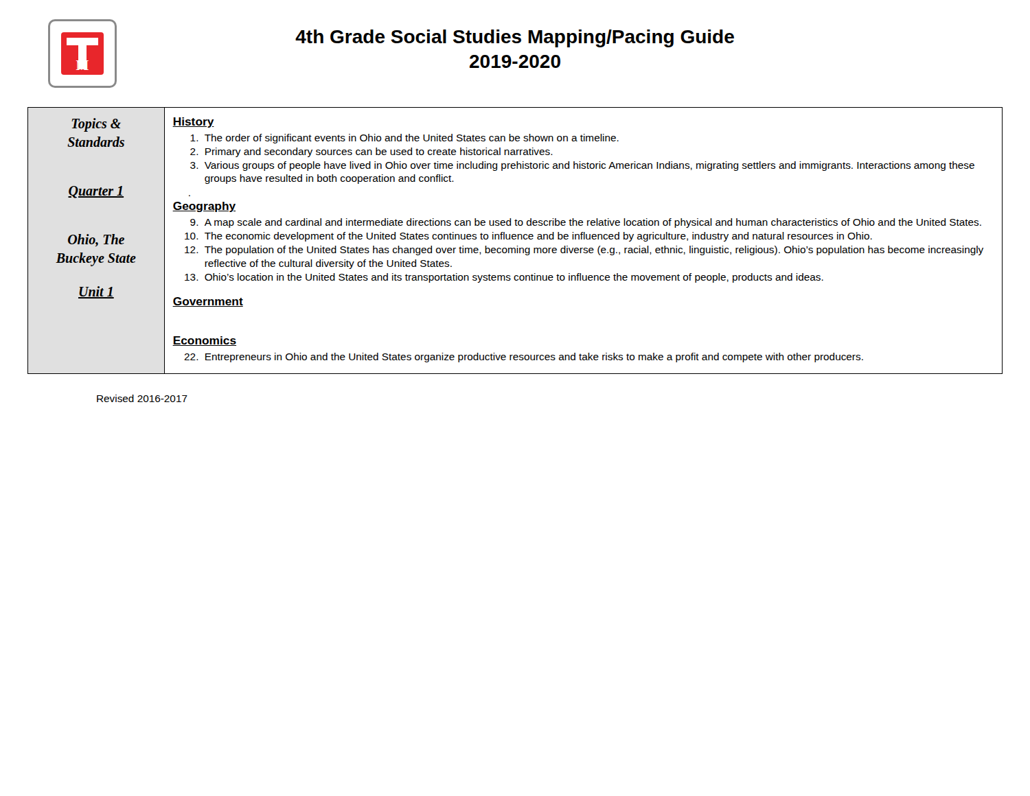M
4th Grade Social Studies Mapping/Pacing Guide
2019-2020
| Topics & Standards Quarter 1 Ohio, The Buckeye State Unit 1 | History The order of significant events in Ohio and the United States can be shown on a timeline. Primary and secondary sources can be used to create historical narratives. Various groups of people have lived in Ohio over time including prehistoric and historic American Indians, migrating settlers and immigrants. Interactions among these groups have resulted in both cooperation and conflict. . Geography A map scale and cardinal and intermediate directions can be used to describe the relative location of physical and human characteristics of Ohio and the United States. The economic development of the United States continues to influence and be influenced by agriculture, industry and natural resources in Ohio. The population of the United States has changed over time, becoming more diverse (e.g., racial, ethnic, linguistic, religious). Ohio’s population has become increasingly reflective of the cultural diversity of the United States. Ohio’s location in the United States and its transportation systems continue to influence the movement of people, products and ideas. Government Economics Entrepreneurs in Ohio and the United States organize productive resources and take risks to make a profit and compete with other producers. |
Revised 2016-2017